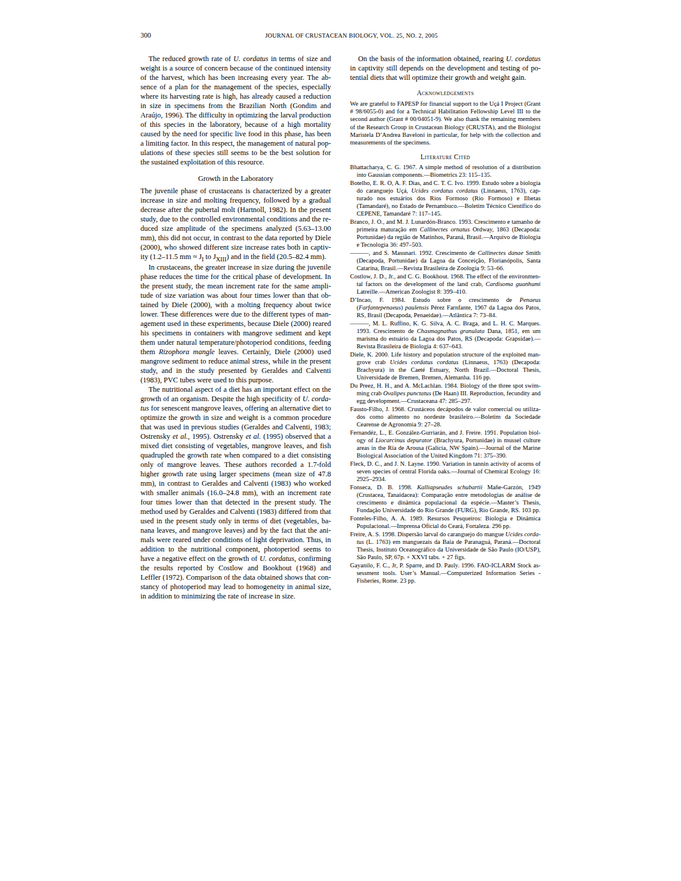300
Journal of Crustacean Biology, Vol. 25, No. 2, 2005
The reduced growth rate of U. cordatus in terms of size and weight is a source of concern because of the continued intensity of the harvest, which has been increasing every year. The absence of a plan for the management of the species, especially where its harvesting rate is high, has already caused a reduction in size in specimens from the Brazilian North (Gondim and Araújo, 1996). The difficulty in optimizing the larval production of this species in the laboratory, because of a high mortality caused by the need for specific live food in this phase, has been a limiting factor. In this respect, the management of natural populations of these species still seems to be the best solution for the sustained exploitation of this resource.
Growth in the Laboratory
The juvenile phase of crustaceans is characterized by a greater increase in size and molting frequency, followed by a gradual decrease after the pubertal molt (Hartnoll, 1982). In the present study, due to the controlled environmental conditions and the reduced size amplitude of the specimens analyzed (5.63–13.00 mm), this did not occur, in contrast to the data reported by Diele (2000), who showed different size increase rates both in captivity (1.2–11.5 mm ≈ JI to JXIII) and in the field (20.5–82.4 mm).
In crustaceans, the greater increase in size during the juvenile phase reduces the time for the critical phase of development. In the present study, the mean increment rate for the same amplitude of size variation was about four times lower than that obtained by Diele (2000), with a molting frequency about twice lower. These differences were due to the different types of management used in these experiments, because Diele (2000) reared his specimens in containers with mangrove sediment and kept them under natural temperature/photoperiod conditions, feeding them Rizophora mangle leaves. Certainly, Diele (2000) used mangrove sediment to reduce animal stress, while in the present study, and in the study presented by Geraldes and Calventi (1983), PVC tubes were used to this purpose.
The nutritional aspect of a diet has an important effect on the growth of an organism. Despite the high specificity of U. cordatus for senescent mangrove leaves, offering an alternative diet to optimize the growth in size and weight is a common procedure that was used in previous studies (Geraldes and Calventi, 1983; Ostrensky et al., 1995). Ostrensky et al. (1995) observed that a mixed diet consisting of vegetables, mangrove leaves, and fish quadrupled the growth rate when compared to a diet consisting only of mangrove leaves. These authors recorded a 1.7-fold higher growth rate using larger specimens (mean size of 47.8 mm), in contrast to Geraldes and Calventi (1983) who worked with smaller animals (16.0–24.8 mm), with an increment rate four times lower than that detected in the present study. The method used by Geraldes and Calventi (1983) differed from that used in the present study only in terms of diet (vegetables, banana leaves, and mangrove leaves) and by the fact that the animals were reared under conditions of light deprivation. Thus, in addition to the nutritional component, photoperiod seems to have a negative effect on the growth of U. cordatus, confirming the results reported by Costlow and Bookhout (1968) and Leffler (1972). Comparison of the data obtained shows that constancy of photoperiod may lead to homogeneity in animal size, in addition to minimizing the rate of increase in size.
On the basis of the information obtained, rearing U. cordatus in captivity still depends on the development and testing of potential diets that will optimize their growth and weight gain.
Acknowledgements
We are grateful to FAPESP for financial support to the Uçá I Project (Grant # 98/6055-0) and for a Technical Habilitation Fellowship Level III to the second author (Grant # 00/04051-9). We also thank the remaining members of the Research Group in Crustacean Biology (CRUSTA), and the Biologist Maristela D’Andrea Baveloni in particular, for help with the collection and measurements of the specimens.
Literature Cited
Bhattacharya, C. G. 1967. A simple method of resolution of a distribution into Gaussian components.—Biometrics 23: 115–135.
Botelho, E. R. O, A. F. Dias, and C. T. C. Ivo. 1999. Estudo sobre a biologia do caranguejo Uçá, Ucides cordatus cordatus (Linnaeus, 1763), capturado nos estuários dos Rios Formoso (Rio Formoso) e Ilhetas (Tamandaré), no Estado de Pernambuco.—Boletim Técnico Científico do CEPENE, Tamandaré 7: 117–145.
Branco, J. O., and M. J. Lunardón-Branco. 1993. Crescimento e tamanho de primeira maturação em Callinectes ornatus Ordway, 1863 (Decapoda: Portunidae) da região de Matinhos, Paraná, Brasil.—Arquivo de Biologia e Tecnologia 36: 497–503.
———, and S. Masunari. 1992. Crescimento de Callinectes danae Smith (Decapoda, Portunidae) da Lagoa da Conceição, Florianópolis, Santa Catarina, Brasil.—Revista Brasileira de Zoologia 9: 53–66.
Costlow, J. D., Jr., and C. G. Bookhout. 1968. The effect of the environmental factors on the development of the land crab, Cardisoma guanhumi Latreille.—American Zoologist 8: 399–410.
D’Incao, F. 1984. Estudo sobre o crescimento de Penaeus (Farfantepenaeus) paulensis Pérez Farnfante, 1967 da Lagoa dos Patos, RS, Brasil (Decapoda, Penaeidae).—Atlântica 7: 73–84.
———, M. L. Ruffino, K. G. Silva, A. C. Braga, and L. H. C. Marques. 1993. Crescimento de Chasmagnathus granulata Dana, 1851, em um marisma do estuário da Lagoa dos Patos, RS (Decapoda: Grapsidae).—Revista Brasileira de Biologia 4: 637–643.
Diele, K. 2000. Life history and population structure of the exploited mangrove crab Ucides cordatus cordatus (Linnaeus, 1763) (Decapoda: Brachyura) in the Caeté Estuary, North Brazil.—Doctoral Thesis, Universidade de Bremen, Bremen, Alemanha. 116 pp.
Du Preez, H. H., and A. McLachlan. 1984. Biology of the three spot swimming crab Ovalipes punctatus (De Haan) III. Reproduction, fecundity and egg development.—Crustaceana 47: 285–297.
Fausto-Filho, J. 1968. Crustáceos decápodos de valor comercial ou utilizados como alimento no nordeste brasileiro.—Boletim da Sociedade Cearense de Agronomia 9: 27–28.
Fernandéz, L., E. González-Gurriarán, and J. Freire. 1991. Population biology of Liocarcinus depurator (Brachyura, Portunidae) in mussel culture areas in the Ría de Arousa (Galicia, NW Spain).—Journal of the Marine Biological Association of the United Kingdom 71: 375–390.
Fleck, D. C., and J. N. Layne. 1990. Variation in tannin activity of acorns of seven species of central Florida oaks.—Journal of Chemical Ecology 16: 2925–2934.
Fonseca, D. B. 1998. Kalliapseudes schubartii Mañe-Garzón, 1949 (Crustacea, Tanaidacea): Comparação entre metodologias de análise de crescimento e dinâmica populacional da espécie.—Master’s Thesis, Fundação Universidade do Rio Grande (FURG), Rio Grande, RS. 103 pp.
Fonteles-Filho, A. A. 1989. Resursos Pesqueiros: Biologia e Dinâmica Populacional.—Imprensa Oficial do Ceará, Fortaleza. 296 pp.
Freire, A. S. 1998. Dispersão larval do caranguejo do mangue Ucides cordatus (L. 1763) em manguezais da Baía de Paranaguá, Paraná.—Doctoral Thesis, Instituto Oceanográfico da Universidade de São Paulo (IO/USP), São Paulo, SP, 67p. + XXVI tabs. + 27 figs.
Gayanilo, F. C., Jr, P. Sparre, and D. Pauly. 1996. FAO-ICLARM Stock assessment tools. User’s Manual.—Computerized Information Series - Fisheries, Rome. 23 pp.